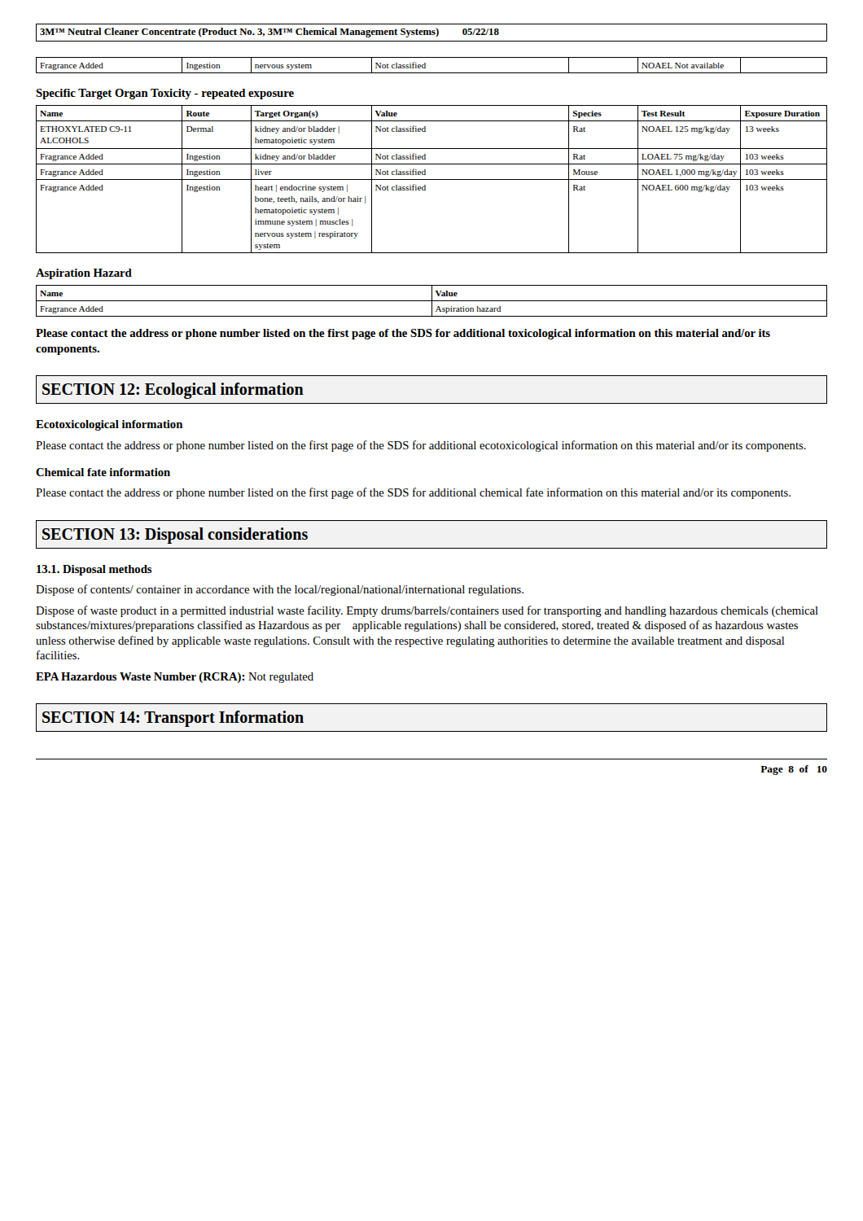3M™ Neutral Cleaner Concentrate (Product No. 3, 3M™ Chemical Management Systems) 05/22/18
| Fragrance Added | Ingestion | nervous system | Not classified | | NOAEL Not available | |
Specific Target Organ Toxicity - repeated exposure
| Name | Route | Target Organ(s) | Value | Species | Test Result | Exposure Duration |
| --- | --- | --- | --- | --- | --- | --- |
| ETHOXYLATED C9-11 ALCOHOLS | Dermal | kidney and/or bladder / hematopoietic system | Not classified | Rat | NOAEL 125 mg/kg/day | 13 weeks |
| Fragrance Added | Ingestion | kidney and/or bladder | Not classified | Rat | LOAEL 75 mg/kg/day | 103 weeks |
| Fragrance Added | Ingestion | liver | Not classified | Mouse | NOAEL 1,000 mg/kg/day | 103 weeks |
| Fragrance Added | Ingestion | heart / endocrine system / bone, teeth, nails, and/or hair / hematopoietic system / immune system / muscles / nervous system / respiratory system | Not classified | Rat | NOAEL 600 mg/kg/day | 103 weeks |
Aspiration Hazard
| Name | Value |
| --- | --- |
| Fragrance Added | Aspiration hazard |
Please contact the address or phone number listed on the first page of the SDS for additional toxicological information on this material and/or its components.
SECTION 12: Ecological information
Ecotoxicological information
Please contact the address or phone number listed on the first page of the SDS for additional ecotoxicological information on this material and/or its components.
Chemical fate information
Please contact the address or phone number listed on the first page of the SDS for additional chemical fate information on this material and/or its components.
SECTION 13: Disposal considerations
13.1. Disposal methods
Dispose of contents/ container in accordance with the local/regional/national/international regulations.
Dispose of waste product in a permitted industrial waste facility. Empty drums/barrels/containers used for transporting and handling hazardous chemicals (chemical substances/mixtures/preparations classified as Hazardous as per applicable regulations) shall be considered, stored, treated & disposed of as hazardous wastes unless otherwise defined by applicable waste regulations. Consult with the respective regulating authorities to determine the available treatment and disposal facilities.
EPA Hazardous Waste Number (RCRA): Not regulated
SECTION 14: Transport Information
Page 8 of 10